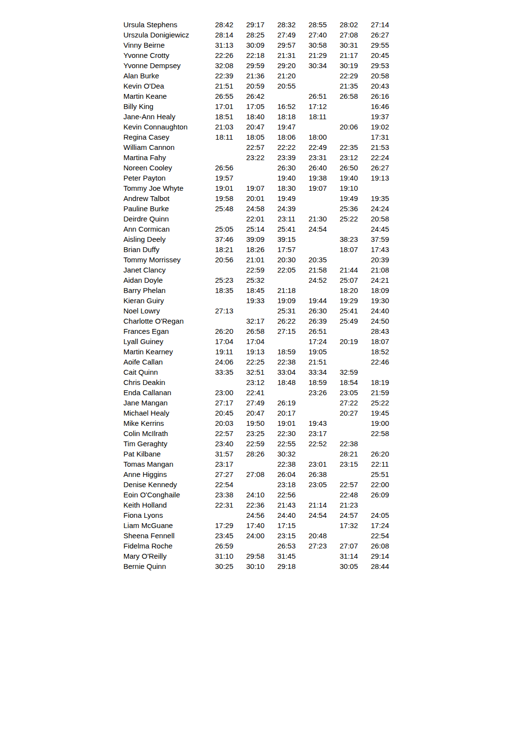| Ursula Stephens | 28:42 | 29:17 | 28:32 | 28:55 | 28:02 | 27:14 |
| Urszula Donigiewicz | 28:14 | 28:25 | 27:49 | 27:40 | 27:08 | 26:27 |
| Vinny Beirne | 31:13 | 30:09 | 29:57 | 30:58 | 30:31 | 29:55 |
| Yvonne Crotty | 22:26 | 22:18 | 21:31 | 21:29 | 21:17 | 20:45 |
| Yvonne Dempsey | 32:08 | 29:59 | 29:20 | 30:34 | 30:19 | 29:53 |
| Alan Burke | 22:39 | 21:36 | 21:20 | | 22:29 | 20:58 |
| Kevin O'Dea | 21:51 | 20:59 | 20:55 | | 21:35 | 20:43 |
| Martin Keane | 26:55 | 26:42 | | 26:51 | 26:58 | 26:16 |
| Billy King | 17:01 | 17:05 | 16:52 | 17:12 | | 16:46 |
| Jane-Ann Healy | 18:51 | 18:40 | 18:18 | 18:11 | | 19:37 |
| Kevin Connaughton | 21:03 | 20:47 | 19:47 | | 20:06 | 19:02 |
| Regina Casey | 18:11 | 18:05 | 18:06 | 18:00 | | 17:31 |
| William Cannon | | 22:57 | 22:22 | 22:49 | 22:35 | 21:53 |
| Martina Fahy | | 23:22 | 23:39 | 23:31 | 23:12 | 22:24 |
| Noreen Cooley | 26:56 | | 26:30 | 26:40 | 26:50 | 26:27 |
| Peter Payton | 19:57 | | 19:40 | 19:38 | 19:40 | 19:13 |
| Tommy Joe Whyte | 19:01 | 19:07 | 18:30 | 19:07 | 19:10 | |
| Andrew Talbot | 19:58 | 20:01 | 19:49 | | 19:49 | 19:35 |
| Pauline Burke | 25:48 | 24:58 | 24:39 | | 25:36 | 24:24 |
| Deirdre Quinn | | 22:01 | 23:11 | 21:30 | 25:22 | 20:58 |
| Ann Cormican | 25:05 | 25:14 | 25:41 | 24:54 | | 24:45 |
| Aisling Deely | 37:46 | 39:09 | 39:15 | | 38:23 | 37:59 |
| Brian Duffy | 18:21 | 18:26 | 17:57 | | 18:07 | 17:43 |
| Tommy Morrissey | 20:56 | 21:01 | 20:30 | 20:35 | | 20:39 |
| Janet Clancy | | 22:59 | 22:05 | 21:58 | 21:44 | 21:08 |
| Aidan Doyle | 25:23 | 25:32 | | 24:52 | 25:07 | 24:21 |
| Barry Phelan | 18:35 | 18:45 | 21:18 | | 18:20 | 18:09 |
| Kieran Guiry | | 19:33 | 19:09 | 19:44 | 19:29 | 19:30 |
| Noel Lowry | 27:13 | | 25:31 | 26:30 | 25:41 | 24:40 |
| Charlotte O'Regan | | 32:17 | 26:22 | 26:39 | 25:49 | 24:50 |
| Frances Egan | 26:20 | 26:58 | 27:15 | 26:51 | | 28:43 |
| Lyall Guiney | 17:04 | 17:04 | | 17:24 | 20:19 | 18:07 |
| Martin Kearney | 19:11 | 19:13 | 18:59 | 19:05 | | 18:52 |
| Aoife Callan | 24:06 | 22:25 | 22:38 | 21:51 | | 22:46 |
| Cait Quinn | 33:35 | 32:51 | 33:04 | 33:34 | 32:59 | |
| Chris Deakin | | 23:12 | 18:48 | 18:59 | 18:54 | 18:19 |
| Enda Callanan | 23:00 | 22:41 | | 23:26 | 23:05 | 21:59 |
| Jane Mangan | 27:17 | 27:49 | 26:19 | | 27:22 | 25:22 |
| Michael Healy | 20:45 | 20:47 | 20:17 | | 20:27 | 19:45 |
| Mike Kerrins | 20:03 | 19:50 | 19:01 | 19:43 | | 19:00 |
| Colin McIlrath | 22:57 | 23:25 | 22:30 | 23:17 | | 22:58 |
| Tim Geraghty | 23:40 | 22:59 | 22:55 | 22:52 | 22:38 | |
| Pat Kilbane | 31:57 | 28:26 | 30:32 | | 28:21 | 26:20 |
| Tomas Mangan | 23:17 | | 22:38 | 23:01 | 23:15 | 22:11 |
| Anne Higgins | 27:27 | 27:08 | 26:04 | 26:38 | | 25:51 |
| Denise Kennedy | 22:54 | | 23:18 | 23:05 | 22:57 | 22:00 |
| Eoin O'Conghaile | 23:38 | 24:10 | 22:56 | | 22:48 | 26:09 |
| Keith Holland | 22:31 | 22:36 | 21:43 | 21:14 | 21:23 | |
| Fiona Lyons | | 24:56 | 24:40 | 24:54 | 24:57 | 24:05 |
| Liam McGuane | 17:29 | 17:40 | 17:15 | | 17:32 | 17:24 |
| Sheena Fennell | 23:45 | 24:00 | 23:15 | 20:48 | | 22:54 |
| Fidelma Roche | 26:59 | | 26:53 | 27:23 | 27:07 | 26:08 |
| Mary O'Reilly | 31:10 | 29:58 | 31:45 | | 31:14 | 29:14 |
| Bernie Quinn | 30:25 | 30:10 | 29:18 | | 30:05 | 28:44 |